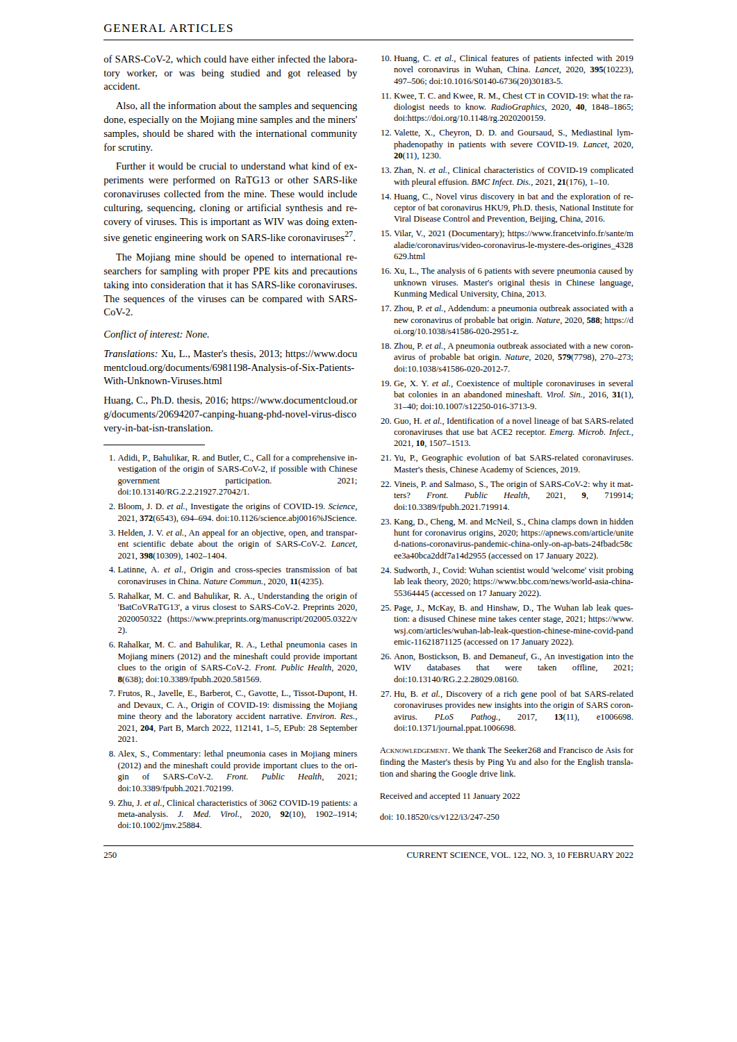General Articles
of SARS-CoV-2, which could have either infected the laboratory worker, or was being studied and got released by accident.
Also, all the information about the samples and sequencing done, especially on the Mojiang mine samples and the miners' samples, should be shared with the international community for scrutiny.
Further it would be crucial to understand what kind of experiments were performed on RaTG13 or other SARS-like coronaviruses collected from the mine. These would include culturing, sequencing, cloning or artificial synthesis and recovery of viruses. This is important as WIV was doing extensive genetic engineering work on SARS-like coronaviruses27.
The Mojiang mine should be opened to international researchers for sampling with proper PPE kits and precautions taking into consideration that it has SARS-like coronaviruses. The sequences of the viruses can be compared with SARS-CoV-2.
Conflict of interest: None.
Translations: Xu, L., Master's thesis, 2013; https://www.documentcloud.org/documents/6981198-Analysis-of-Six-Patients-With-Unknown-Viruses.html
Huang, C., Ph.D. thesis, 2016; https://www.documentcloud.org/documents/20694207-canping-huang-phd-novel-virus-discovery-in-bat-isn-translation.
Adidi, P., Bahulikar, R. and Butler, C., Call for a comprehensive investigation of the origin of SARS-CoV-2, if possible with Chinese government participation. 2021; doi:10.13140/RG.2.2.21927.27042/1.
Bloom, J. D. et al., Investigate the origins of COVID-19. Science, 2021, 372(6543), 694–694. doi:10.1126/science.abj0016%JScience.
Helden, J. V. et al., An appeal for an objective, open, and transparent scientific debate about the origin of SARS-CoV-2. Lancet, 2021, 398(10309), 1402–1404.
Latinne, A. et al., Origin and cross-species transmission of bat coronaviruses in China. Nature Commun., 2020, 11(4235).
Rahalkar, M. C. and Bahulikar, R. A., Understanding the origin of 'BatCoVRaTG13', a virus closest to SARS-CoV-2. Preprints 2020, 2020050322 (https://www.preprints.org/manuscript/202005.0322/v2).
Rahalkar, M. C. and Bahulikar, R. A., Lethal pneumonia cases in Mojiang miners (2012) and the mineshaft could provide important clues to the origin of SARS-CoV-2. Front. Public Health, 2020, 8(638); doi:10.3389/fpubh.2020.581569.
Frutos, R., Javelle, E., Barberot, C., Gavotte, L., Tissot-Dupont, H. and Devaux, C. A., Origin of COVID-19: dismissing the Mojiang mine theory and the laboratory accident narrative. Environ. Res., 2021, 204, Part B, March 2022, 112141, 1–5, EPub: 28 September 2021.
Alex, S., Commentary: lethal pneumonia cases in Mojiang miners (2012) and the mineshaft could provide important clues to the origin of SARS-CoV-2. Front. Public Health, 2021; doi:10.3389/fpubh.2021.702199.
Zhu, J. et al., Clinical characteristics of 3062 COVID-19 patients: a meta-analysis. J. Med. Virol., 2020, 92(10), 1902–1914; doi:10.1002/jmv.25884.
Huang, C. et al., Clinical features of patients infected with 2019 novel coronavirus in Wuhan, China. Lancet, 2020, 395(10223), 497–506; doi:10.1016/S0140-6736(20)30183-5.
Kwee, T. C. and Kwee, R. M., Chest CT in COVID-19: what the radiologist needs to know. RadioGraphics, 2020, 40, 1848–1865; doi:https://doi.org/10.1148/rg.2020200159.
Valette, X., Cheyron, D. D. and Goursaud, S., Mediastinal lymphadenopathy in patients with severe COVID-19. Lancet, 2020, 20(11), 1230.
Zhan, N. et al., Clinical characteristics of COVID-19 complicated with pleural effusion. BMC Infect. Dis., 2021, 21(176), 1–10.
Huang, C., Novel virus discovery in bat and the exploration of receptor of bat coronavirus HKU9, Ph.D. thesis, National Institute for Viral Disease Control and Prevention, Beijing, China, 2016.
Vilar, V., 2021 (Documentary); https://www.francetvinfo.fr/sante/maladie/coronavirus/video-coronavirus-le-mystere-des-origines_4328629.html
Xu, L., The analysis of 6 patients with severe pneumonia caused by unknown viruses. Master's original thesis in Chinese language, Kunming Medical University, China, 2013.
Zhou, P. et al., Addendum: a pneumonia outbreak associated with a new coronavirus of probable bat origin. Nature, 2020, 588; https://doi.org/10.1038/s41586-020-2951-z.
Zhou, P. et al., A pneumonia outbreak associated with a new coronavirus of probable bat origin. Nature, 2020, 579(7798), 270–273; doi:10.1038/s41586-020-2012-7.
Ge, X. Y. et al., Coexistence of multiple coronaviruses in several bat colonies in an abandoned mineshaft. Virol. Sin., 2016, 31(1), 31–40; doi:10.1007/s12250-016-3713-9.
Guo, H. et al., Identification of a novel lineage of bat SARS-related coronaviruses that use bat ACE2 receptor. Emerg. Microb. Infect., 2021, 10, 1507–1513.
Yu, P., Geographic evolution of bat SARS-related coronaviruses. Master's thesis, Chinese Academy of Sciences, 2019.
Vineis, P. and Salmaso, S., The origin of SARS-CoV-2: why it matters? Front. Public Health, 2021, 9, 719914; doi:10.3389/fpubh.2021.719914.
Kang, D., Cheng, M. and McNeil, S., China clamps down in hidden hunt for coronavirus origins, 2020; https://apnews.com/article/united-nations-coronavirus-pandemic-china-only-on-ap-bats-24fbadc58cee3a40bca2ddf7a14d2955 (accessed on 17 January 2022).
Sudworth, J., Covid: Wuhan scientist would 'welcome' visit probing lab leak theory, 2020; https://www.bbc.com/news/world-asia-china-55364445 (accessed on 17 January 2022).
Page, J., McKay, B. and Hinshaw, D., The Wuhan lab leak question: a disused Chinese mine takes center stage, 2021; https://www.wsj.com/articles/wuhan-lab-leak-question-chinese-mine-covid-pandemic-11621871125 (accessed on 17 January 2022).
Anon, Bostickson, B. and Demaneuf, G., An investigation into the WIV databases that were taken offline, 2021; doi:10.13140/RG.2.2.28029.08160.
Hu, B. et al., Discovery of a rich gene pool of bat SARS-related coronaviruses provides new insights into the origin of SARS coronavirus. PLoS Pathog., 2017, 13(11), e1006698. doi:10.1371/journal.ppat.1006698.
Acknowledgement. We thank The Seeker268 and Francisco de Asis for finding the Master's thesis by Ping Yu and also for the English translation and sharing the Google drive link.
Received and accepted 11 January 2022
doi: 10.18520/cs/v122/i3/247-250
250 CURRENT SCIENCE, VOL. 122, NO. 3, 10 FEBRUARY 2022